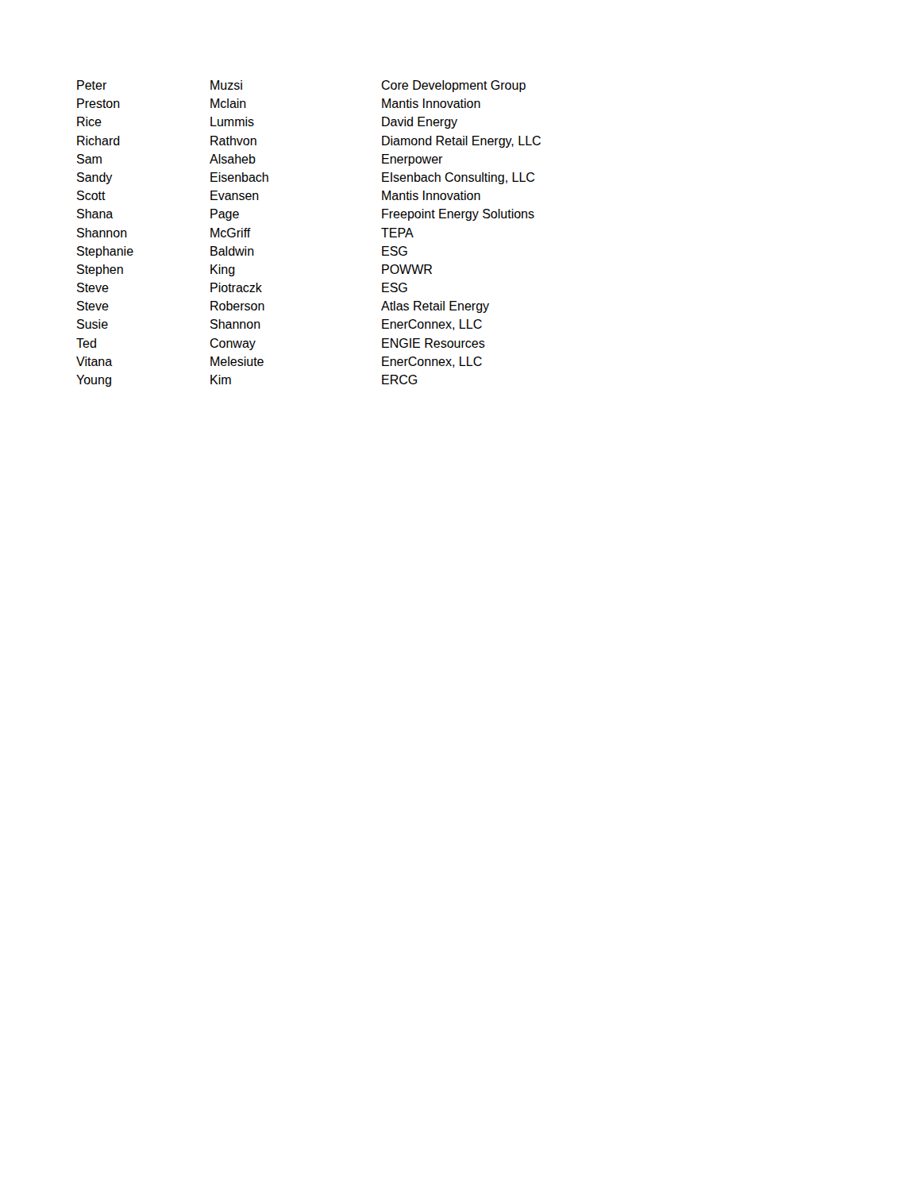| Peter | Muzsi | Core Development Group |
| Preston | Mclain | Mantis Innovation |
| Rice | Lummis | David Energy |
| Richard | Rathvon | Diamond Retail Energy, LLC |
| Sam | Alsaheb | Enerpower |
| Sandy | Eisenbach | EIsenbach Consulting, LLC |
| Scott | Evansen | Mantis Innovation |
| Shana | Page | Freepoint Energy Solutions |
| Shannon | McGriff | TEPA |
| Stephanie | Baldwin | ESG |
| Stephen | King | POWWR |
| Steve | Piotraczk | ESG |
| Steve | Roberson | Atlas Retail Energy |
| Susie | Shannon | EnerConnex, LLC |
| Ted | Conway | ENGIE Resources |
| Vitana | Melesiute | EnerConnex, LLC |
| Young | Kim | ERCG |